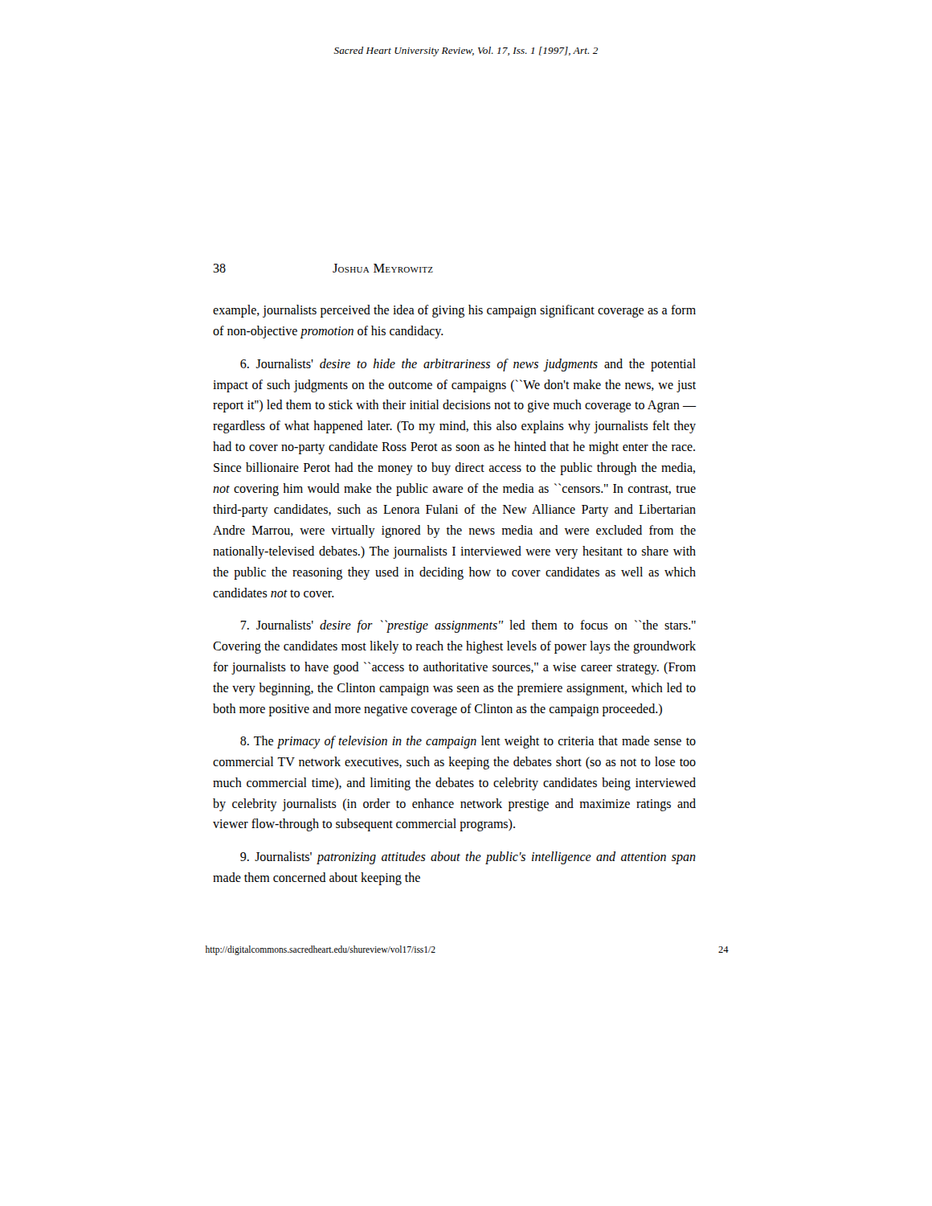Sacred Heart University Review, Vol. 17, Iss. 1 [1997], Art. 2
38 Joshua Meyrowitz
example, journalists perceived the idea of giving his campaign significant coverage as a form of non-objective promotion of his candidacy.
6. Journalists' desire to hide the arbitrariness of news judgments and the potential impact of such judgments on the outcome of campaigns (``We don't make the news, we just report it'') led them to stick with their initial decisions not to give much coverage to Agran — regardless of what happened later. (To my mind, this also explains why journalists felt they had to cover no-party candidate Ross Perot as soon as he hinted that he might enter the race. Since billionaire Perot had the money to buy direct access to the public through the media, not covering him would make the public aware of the media as ``censors.'' In contrast, true third-party candidates, such as Lenora Fulani of the New Alliance Party and Libertarian Andre Marrou, were virtually ignored by the news media and were excluded from the nationally-televised debates.) The journalists I interviewed were very hesitant to share with the public the reasoning they used in deciding how to cover candidates as well as which candidates not to cover.
7. Journalists' desire for ``prestige assignments'' led them to focus on ``the stars.'' Covering the candidates most likely to reach the highest levels of power lays the groundwork for journalists to have good ``access to authoritative sources,'' a wise career strategy. (From the very beginning, the Clinton campaign was seen as the premiere assignment, which led to both more positive and more negative coverage of Clinton as the campaign proceeded.)
8. The primacy of television in the campaign lent weight to criteria that made sense to commercial TV network executives, such as keeping the debates short (so as not to lose too much commercial time), and limiting the debates to celebrity candidates being interviewed by celebrity journalists (in order to enhance network prestige and maximize ratings and viewer flow-through to subsequent commercial programs).
9. Journalists' patronizing attitudes about the public's intelligence and attention span made them concerned about keeping the
http://digitalcommons.sacredheart.edu/shureview/vol17/iss1/2 24